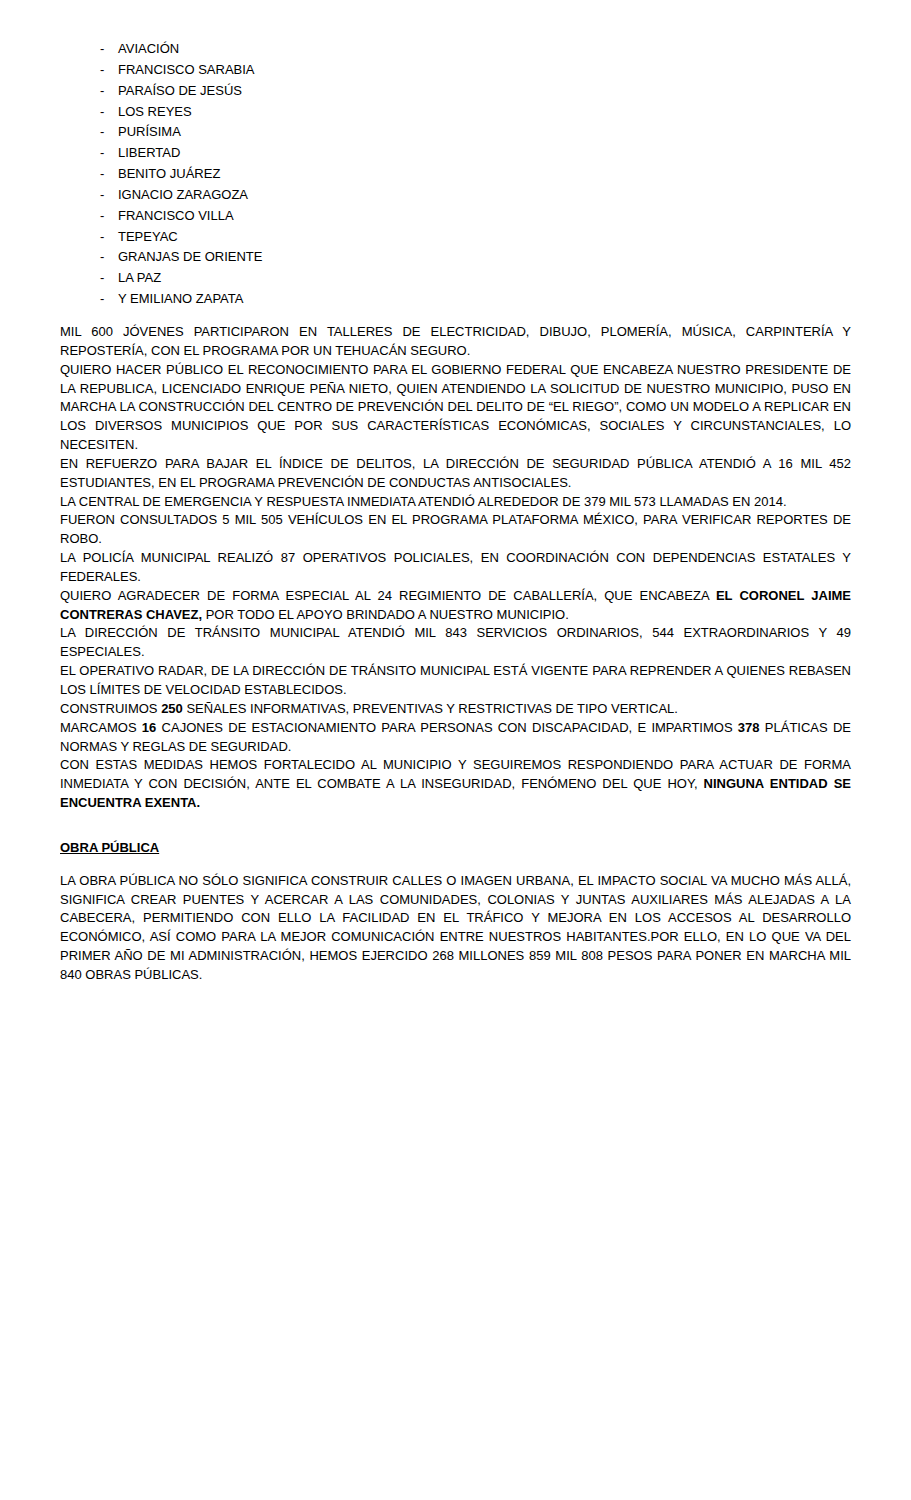AVIACIÓN
FRANCISCO SARABIA
PARAÍSO DE JESÚS
LOS REYES
PURÍSIMA
LIBERTAD
BENITO JUÁREZ
IGNACIO ZARAGOZA
FRANCISCO VILLA
TEPEYAC
GRANJAS DE ORIENTE
LA PAZ
Y EMILIANO ZAPATA
MIL 600 JÓVENES PARTICIPARON EN TALLERES DE ELECTRICIDAD, DIBUJO, PLOMERÍA, MÚSICA, CARPINTERÍA Y REPOSTERÍA, CON EL PROGRAMA POR UN TEHUACÁN SEGURO.
QUIERO HACER PÚBLICO EL RECONOCIMIENTO PARA EL GOBIERNO FEDERAL QUE ENCABEZA NUESTRO PRESIDENTE DE LA REPUBLICA, LICENCIADO ENRIQUE PEÑA NIETO, QUIEN ATENDIENDO LA SOLICITUD DE NUESTRO MUNICIPIO, PUSO EN MARCHA LA CONSTRUCCIÓN DEL CENTRO DE PREVENCIÓN DEL DELITO DE “EL RIEGO”, COMO UN MODELO A REPLICAR EN LOS DIVERSOS MUNICIPIOS QUE POR SUS CARACTERÍSTICAS ECONÓMICAS, SOCIALES Y CIRCUNSTANCIALES, LO NECESITEN.
EN REFUERZO PARA BAJAR EL ÍNDICE DE DELITOS, LA DIRECCIÓN DE SEGURIDAD PÚBLICA ATENDIÓ A 16 MIL 452 ESTUDIANTES, EN EL PROGRAMA PREVENCIÓN DE CONDUCTAS ANTISOCIALES.
LA CENTRAL DE EMERGENCIA Y RESPUESTA INMEDIATA ATENDIÓ ALREDEDOR DE 379 MIL 573 LLAMADAS EN 2014.
FUERON CONSULTADOS 5 MIL 505 VEHÍCULOS EN EL PROGRAMA PLATAFORMA MÉXICO, PARA VERIFICAR REPORTES DE ROBO.
LA POLICÍA MUNICIPAL REALIZÓ 87 OPERATIVOS POLICIALES, EN COORDINACIÓN CON DEPENDENCIAS ESTATALES Y FEDERALES.
QUIERO AGRADECER DE FORMA ESPECIAL AL 24 REGIMIENTO DE CABALLERÍA, QUE ENCABEZA EL CORONEL JAIME CONTRERAS CHAVEZ, POR TODO EL APOYO BRINDADO A NUESTRO MUNICIPIO.
LA DIRECCIÓN DE TRÁNSITO MUNICIPAL ATENDIÓ MIL 843 SERVICIOS ORDINARIOS, 544 EXTRAORDINARIOS Y 49 ESPECIALES.
EL OPERATIVO RADAR, DE LA DIRECCIÓN DE TRÁNSITO MUNICIPAL ESTÁ VIGENTE PARA REPRENDER A QUIENES REBASEN LOS LÍMITES DE VELOCIDAD ESTABLECIDOS.
CONSTRUIMOS 250 SEÑALES INFORMATIVAS, PREVENTIVAS Y RESTRICTIVAS DE TIPO VERTICAL.
MARCAMOS 16 CAJONES DE ESTACIONAMIENTO PARA PERSONAS CON DISCAPACIDAD, E IMPARTIMOS 378 PLÁTICAS DE NORMAS Y REGLAS DE SEGURIDAD.
CON ESTAS MEDIDAS HEMOS FORTALECIDO AL MUNICIPIO Y SEGUIREMOS RESPONDIENDO PARA ACTUAR DE FORMA INMEDIATA Y CON DECISIÓN, ANTE EL COMBATE A LA INSEGURIDAD, FENÓMENO DEL QUE HOY, NINGUNA ENTIDAD SE ENCUENTRA EXENTA.
OBRA PÚBLICA
LA OBRA PÚBLICA NO SÓLO SIGNIFICA CONSTRUIR CALLES O IMAGEN URBANA, EL IMPACTO SOCIAL VA MUCHO MÁS ALLÁ, SIGNIFICA CREAR PUENTES Y ACERCAR A LAS COMUNIDADES, COLONIAS Y JUNTAS AUXILIARES MÁS ALEJADAS A LA CABECERA, PERMITIENDO CON ELLO LA FACILIDAD EN EL TRÁFICO Y MEJORA EN LOS ACCESOS AL DESARROLLO ECONÓMICO, ASÍ COMO PARA LA MEJOR COMUNICACIÓN ENTRE NUESTROS HABITANTES.POR ELLO, EN LO QUE VA DEL PRIMER AÑO DE MI ADMINISTRACIÓN, HEMOS EJERCIDO 268 MILLONES 859 MIL 808 PESOS PARA PONER EN MARCHA MIL 840 OBRAS PÚBLICAS.